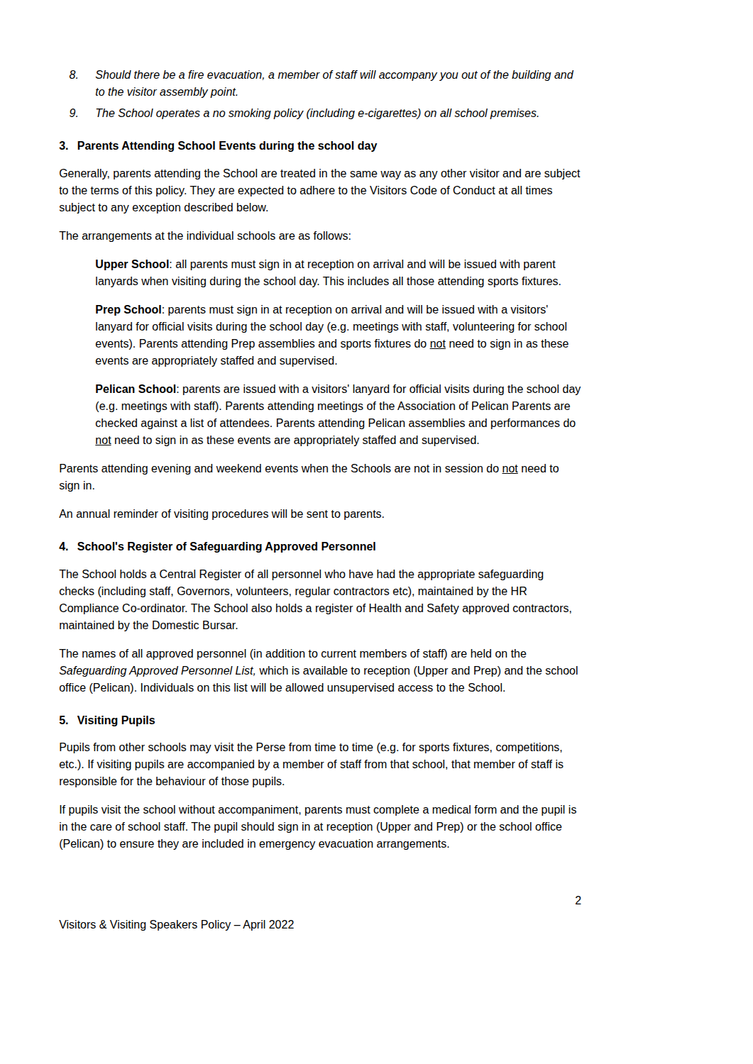8. Should there be a fire evacuation, a member of staff will accompany you out of the building and to the visitor assembly point.
9. The School operates a no smoking policy (including e-cigarettes) on all school premises.
3. Parents Attending School Events during the school day
Generally, parents attending the School are treated in the same way as any other visitor and are subject to the terms of this policy. They are expected to adhere to the Visitors Code of Conduct at all times subject to any exception described below.
The arrangements at the individual schools are as follows:
Upper School: all parents must sign in at reception on arrival and will be issued with parent lanyards when visiting during the school day. This includes all those attending sports fixtures.
Prep School: parents must sign in at reception on arrival and will be issued with a visitors' lanyard for official visits during the school day (e.g. meetings with staff, volunteering for school events). Parents attending Prep assemblies and sports fixtures do not need to sign in as these events are appropriately staffed and supervised.
Pelican School: parents are issued with a visitors' lanyard for official visits during the school day (e.g. meetings with staff). Parents attending meetings of the Association of Pelican Parents are checked against a list of attendees. Parents attending Pelican assemblies and performances do not need to sign in as these events are appropriately staffed and supervised.
Parents attending evening and weekend events when the Schools are not in session do not need to sign in.
An annual reminder of visiting procedures will be sent to parents.
4. School's Register of Safeguarding Approved Personnel
The School holds a Central Register of all personnel who have had the appropriate safeguarding checks (including staff, Governors, volunteers, regular contractors etc), maintained by the HR Compliance Co-ordinator. The School also holds a register of Health and Safety approved contractors, maintained by the Domestic Bursar.
The names of all approved personnel (in addition to current members of staff) are held on the Safeguarding Approved Personnel List, which is available to reception (Upper and Prep) and the school office (Pelican). Individuals on this list will be allowed unsupervised access to the School.
5. Visiting Pupils
Pupils from other schools may visit the Perse from time to time (e.g. for sports fixtures, competitions, etc.). If visiting pupils are accompanied by a member of staff from that school, that member of staff is responsible for the behaviour of those pupils.
If pupils visit the school without accompaniment, parents must complete a medical form and the pupil is in the care of school staff. The pupil should sign in at reception (Upper and Prep) or the school office (Pelican) to ensure they are included in emergency evacuation arrangements.
2
Visitors & Visiting Speakers Policy – April 2022